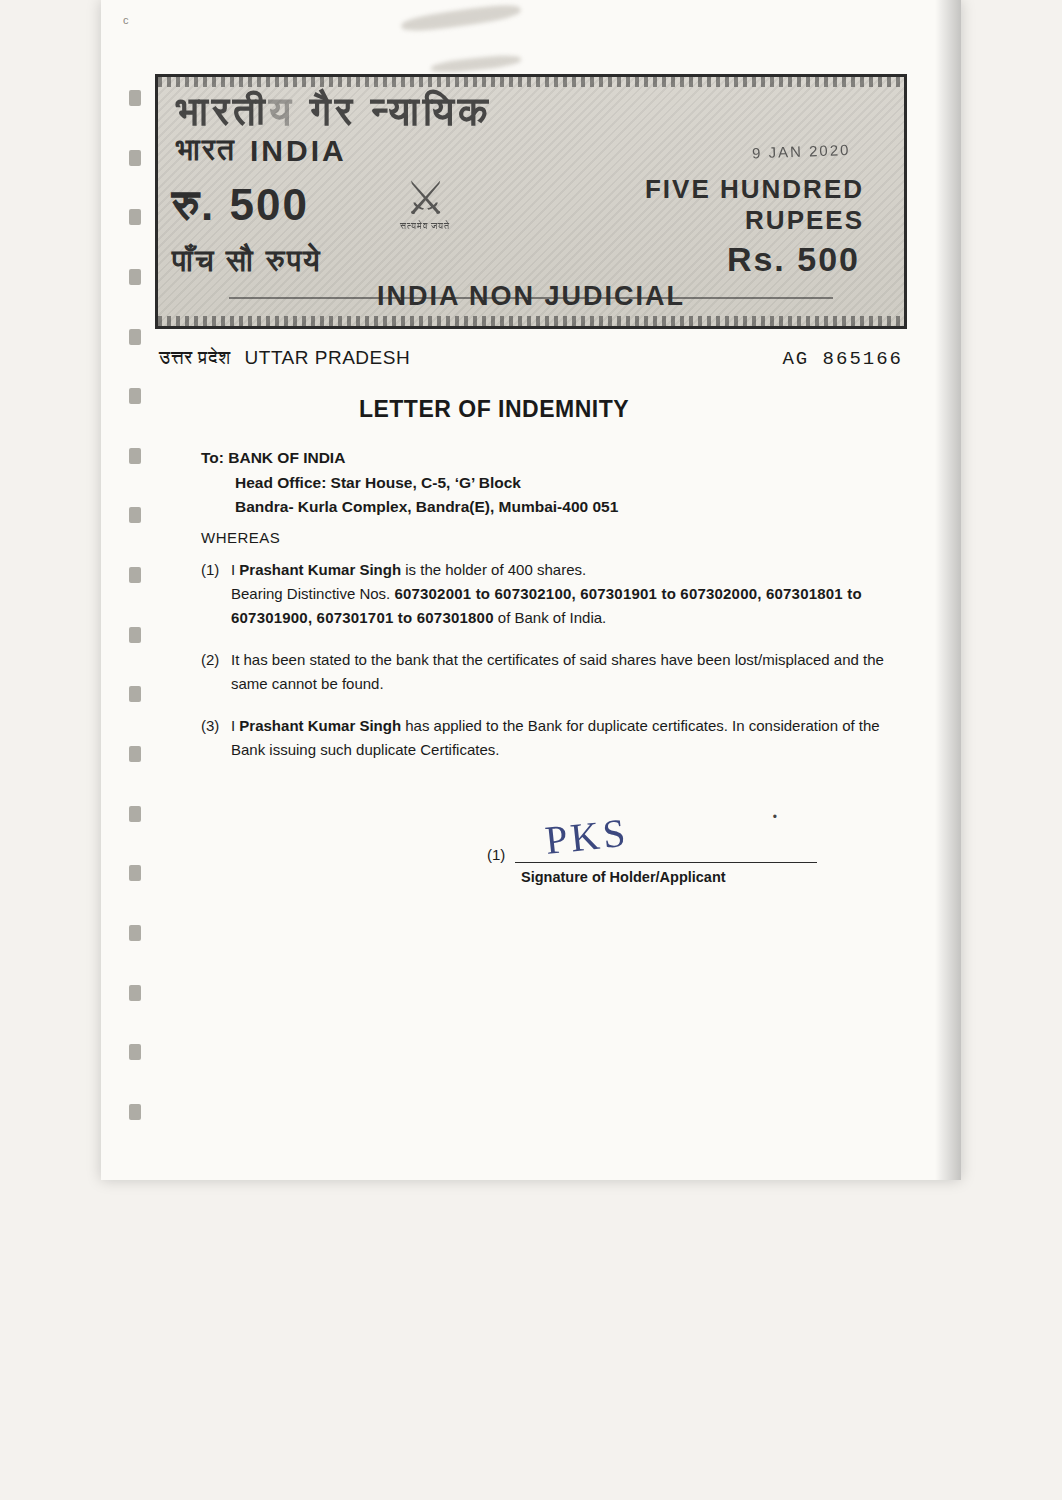c
भारतीय गैर न्यायिक
भारत INDIA 9 JAN 2020
रु. 500
⚔ सत्यमेव जयते
FIVE HUNDRED
RUPEES
पाँच सौ रुपये
Rs. 500
INDIA NON JUDICIAL
उत्तर प्रदेश UTTAR PRADESH
AG 865166
LETTER OF INDEMNITY
To: BANK OF INDIA
Head Office: Star House, C-5, ‘G’ Block
Bandra- Kurla Complex, Bandra(E), Mumbai-400 051
WHEREAS
(1) I Prashant Kumar Singh is the holder of 400 shares.
Bearing Distinctive Nos. 607302001 to 607302100, 607301901 to 607302000, 607301801 to 607301900, 607301701 to 607301800 of Bank of India.
(2) It has been stated to the bank that the certificates of said shares have been lost/misplaced and the same cannot be found.
(3) I Prashant Kumar Singh has applied to the Bank for duplicate certificates. In consideration of the Bank issuing such duplicate Certificates.
(1) • P K S
Signature of Holder/Applicant